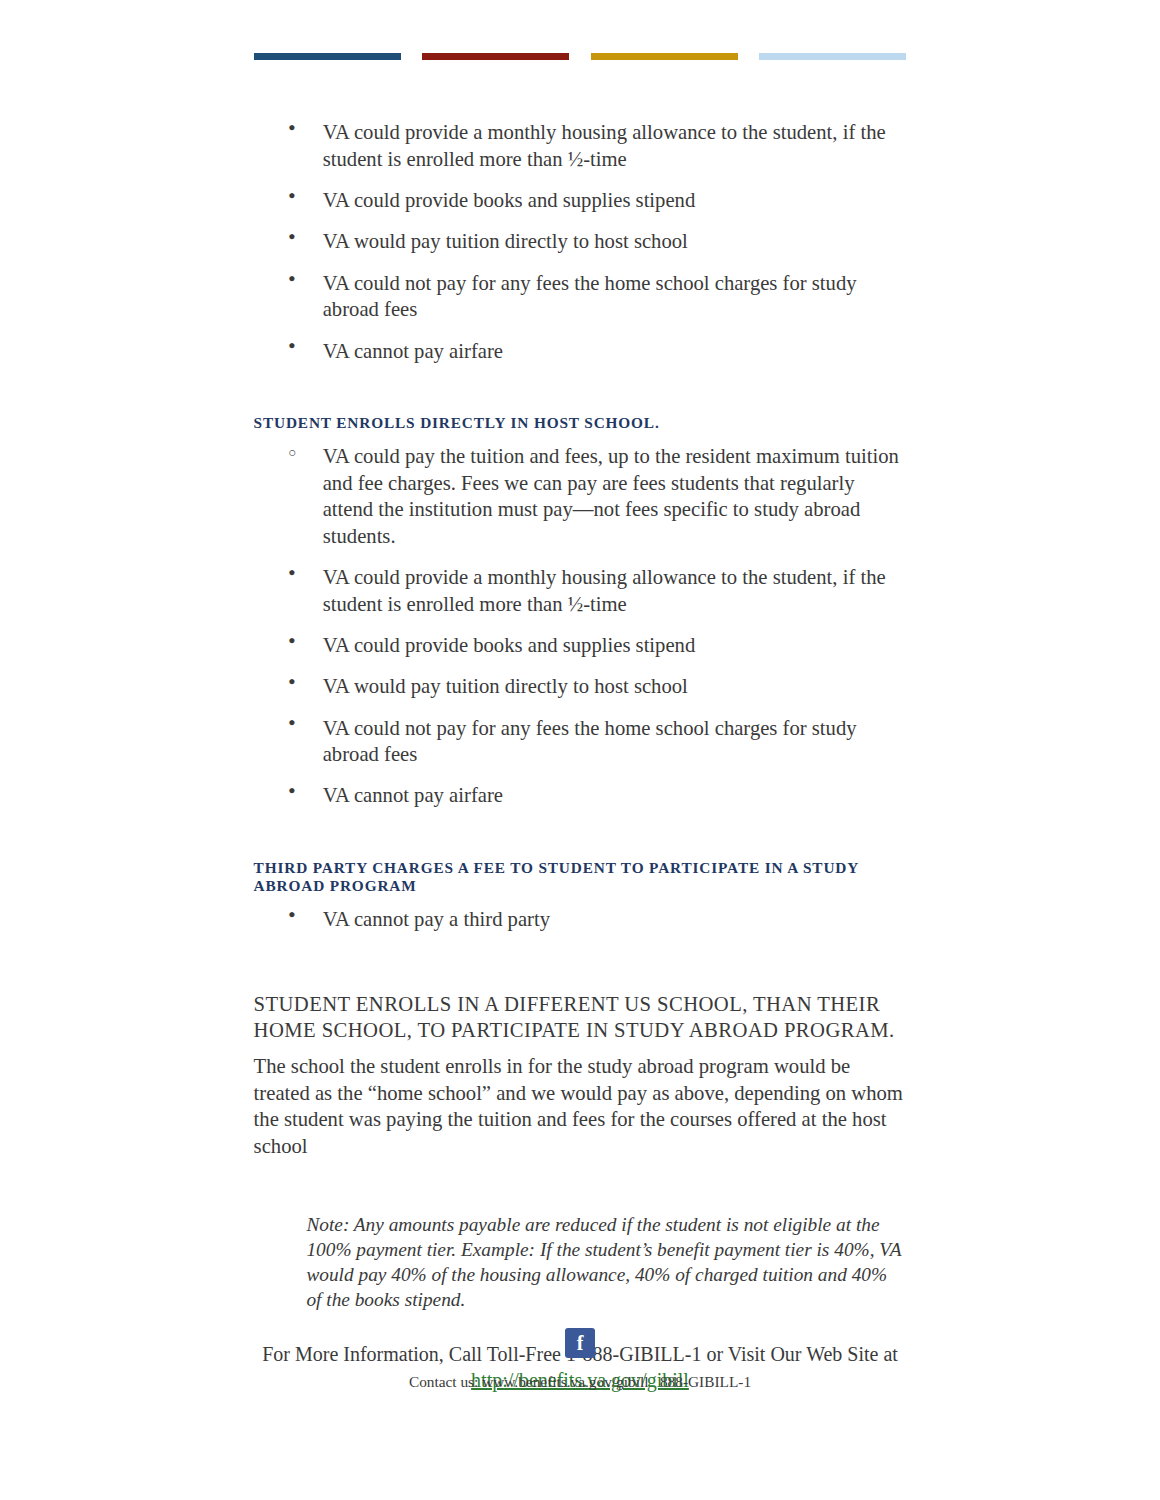VA could provide a monthly housing allowance to the student, if the student is enrolled more than ½-time
VA could provide books and supplies stipend
VA would pay tuition directly to host school
VA could not pay for any fees the home school charges for study abroad fees
VA cannot pay airfare
Student enrolls directly in host school.
VA could pay the tuition and fees, up to the resident maximum tuition and fee charges. Fees we can pay are fees students that regularly attend the institution must pay—not fees specific to study abroad students.
VA could provide a monthly housing allowance to the student, if the student is enrolled more than ½-time
VA could provide books and supplies stipend
VA would pay tuition directly to host school
VA could not pay for any fees the home school charges for study abroad fees
VA cannot pay airfare
Third party charges a fee to student to participate in a study abroad program
VA cannot pay a third party
Student enrolls in a different US school, than their home school, to participate in study abroad program.
The school the student enrolls in for the study abroad program would be treated as the “home school” and we would pay as above, depending on whom the student was paying the tuition and fees for the courses offered at the host school
Note: Any amounts payable are reduced if the student is not eligible at the 100% payment tier. Example: If the student’s benefit payment tier is 40%, VA would pay 40% of the housing allowance, 40% of charged tuition and 40% of the books stipend.
For More Information, Call Toll-Free 1-888-GIBILL-1 or Visit Our Web Site at
http://benefits.va.gov/gibill
f
Contact us: www.benefits.va.gov/gibill 888-GIBILL-1